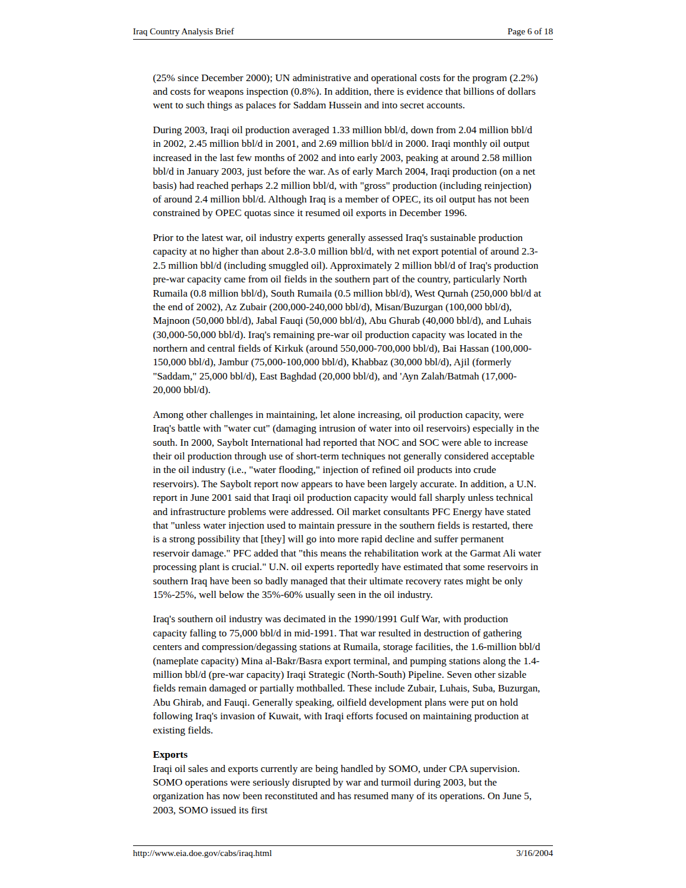Iraq Country Analysis Brief Page 6 of 18
(25% since December 2000); UN administrative and operational costs for the program (2.2%) and costs for weapons inspection (0.8%). In addition, there is evidence that billions of dollars went to such things as palaces for Saddam Hussein and into secret accounts.
During 2003, Iraqi oil production averaged 1.33 million bbl/d, down from 2.04 million bbl/d in 2002, 2.45 million bbl/d in 2001, and 2.69 million bbl/d in 2000. Iraqi monthly oil output increased in the last few months of 2002 and into early 2003, peaking at around 2.58 million bbl/d in January 2003, just before the war. As of early March 2004, Iraqi production (on a net basis) had reached perhaps 2.2 million bbl/d, with "gross" production (including reinjection) of around 2.4 million bbl/d. Although Iraq is a member of OPEC, its oil output has not been constrained by OPEC quotas since it resumed oil exports in December 1996.
Prior to the latest war, oil industry experts generally assessed Iraq's sustainable production capacity at no higher than about 2.8-3.0 million bbl/d, with net export potential of around 2.3-2.5 million bbl/d (including smuggled oil). Approximately 2 million bbl/d of Iraq's production pre-war capacity came from oil fields in the southern part of the country, particularly North Rumaila (0.8 million bbl/d), South Rumaila (0.5 million bbl/d), West Qurnah (250,000 bbl/d at the end of 2002), Az Zubair (200,000-240,000 bbl/d), Misan/Buzurgan (100,000 bbl/d), Majnoon (50,000 bbl/d), Jabal Fauqi (50,000 bbl/d), Abu Ghurab (40,000 bbl/d), and Luhais (30,000-50,000 bbl/d). Iraq's remaining pre-war oil production capacity was located in the northern and central fields of Kirkuk (around 550,000-700,000 bbl/d), Bai Hassan (100,000-150,000 bbl/d), Jambur (75,000-100,000 bbl/d), Khabbaz (30,000 bbl/d), Ajil (formerly "Saddam," 25,000 bbl/d), East Baghdad (20,000 bbl/d), and 'Ayn Zalah/Batmah (17,000-20,000 bbl/d).
Among other challenges in maintaining, let alone increasing, oil production capacity, were Iraq's battle with "water cut" (damaging intrusion of water into oil reservoirs) especially in the south. In 2000, Saybolt International had reported that NOC and SOC were able to increase their oil production through use of short-term techniques not generally considered acceptable in the oil industry (i.e., "water flooding," injection of refined oil products into crude reservoirs). The Saybolt report now appears to have been largely accurate. In addition, a U.N. report in June 2001 said that Iraqi oil production capacity would fall sharply unless technical and infrastructure problems were addressed. Oil market consultants PFC Energy have stated that "unless water injection used to maintain pressure in the southern fields is restarted, there is a strong possibility that [they] will go into more rapid decline and suffer permanent reservoir damage." PFC added that "this means the rehabilitation work at the Garmat Ali water processing plant is crucial." U.N. oil experts reportedly have estimated that some reservoirs in southern Iraq have been so badly managed that their ultimate recovery rates might be only 15%-25%, well below the 35%-60% usually seen in the oil industry.
Iraq's southern oil industry was decimated in the 1990/1991 Gulf War, with production capacity falling to 75,000 bbl/d in mid-1991. That war resulted in destruction of gathering centers and compression/degassing stations at Rumaila, storage facilities, the 1.6-million bbl/d (nameplate capacity) Mina al-Bakr/Basra export terminal, and pumping stations along the 1.4-million bbl/d (pre-war capacity) Iraqi Strategic (North-South) Pipeline. Seven other sizable fields remain damaged or partially mothballed. These include Zubair, Luhais, Suba, Buzurgan, Abu Ghirab, and Fauqi. Generally speaking, oilfield development plans were put on hold following Iraq's invasion of Kuwait, with Iraqi efforts focused on maintaining production at existing fields.
Exports
Iraqi oil sales and exports currently are being handled by SOMO, under CPA supervision. SOMO operations were seriously disrupted by war and turmoil during 2003, but the organization has now been reconstituted and has resumed many of its operations. On June 5, 2003, SOMO issued its first
http://www.eia.doe.gov/cabs/iraq.html 3/16/2004